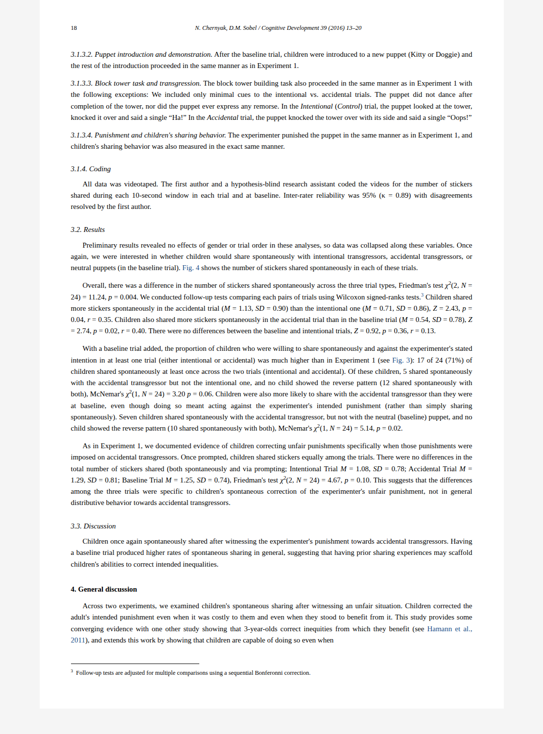18 N. Chernyak, D.M. Sobel / Cognitive Development 39 (2016) 13–20
3.1.3.2. Puppet introduction and demonstration. After the baseline trial, children were introduced to a new puppet (Kitty or Doggie) and the rest of the introduction proceeded in the same manner as in Experiment 1.
3.1.3.3. Block tower task and transgression. The block tower building task also proceeded in the same manner as in Experiment 1 with the following exceptions: We included only minimal cues to the intentional vs. accidental trials. The puppet did not dance after completion of the tower, nor did the puppet ever express any remorse. In the Intentional (Control) trial, the puppet looked at the tower, knocked it over and said a single “Ha!” In the Accidental trial, the puppet knocked the tower over with its side and said a single “Oops!”
3.1.3.4. Punishment and children's sharing behavior. The experimenter punished the puppet in the same manner as in Experiment 1, and children's sharing behavior was also measured in the exact same manner.
3.1.4. Coding
All data was videotaped. The first author and a hypothesis-blind research assistant coded the videos for the number of stickers shared during each 10-second window in each trial and at baseline. Inter-rater reliability was 95% (κ = 0.89) with disagreements resolved by the first author.
3.2. Results
Preliminary results revealed no effects of gender or trial order in these analyses, so data was collapsed along these variables. Once again, we were interested in whether children would share spontaneously with intentional transgressors, accidental transgressors, or neutral puppets (in the baseline trial). Fig. 4 shows the number of stickers shared spontaneously in each of these trials.
Overall, there was a difference in the number of stickers shared spontaneously across the three trial types, Friedman's test χ2(2, N = 24) = 11.24, p = 0.004. We conducted follow-up tests comparing each pairs of trials using Wilcoxon signed-ranks tests.3 Children shared more stickers spontaneously in the accidental trial (M = 1.13, SD = 0.90) than the intentional one (M = 0.71, SD = 0.86), Z = 2.43, p = 0.04, r = 0.35. Children also shared more stickers spontaneously in the accidental trial than in the baseline trial (M = 0.54, SD = 0.78), Z = 2.74, p = 0.02, r = 0.40. There were no differences between the baseline and intentional trials, Z = 0.92, p = 0.36, r = 0.13.
With a baseline trial added, the proportion of children who were willing to share spontaneously and against the experimenter's stated intention in at least one trial (either intentional or accidental) was much higher than in Experiment 1 (see Fig. 3): 17 of 24 (71%) of children shared spontaneously at least once across the two trials (intentional and accidental). Of these children, 5 shared spontaneously with the accidental transgressor but not the intentional one, and no child showed the reverse pattern (12 shared spontaneously with both), McNemar's χ2(1, N = 24) = 3.20 p = 0.06. Children were also more likely to share with the accidental transgressor than they were at baseline, even though doing so meant acting against the experimenter's intended punishment (rather than simply sharing spontaneously). Seven children shared spontaneously with the accidental transgressor, but not with the neutral (baseline) puppet, and no child showed the reverse pattern (10 shared spontaneously with both), McNemar's χ2(1, N = 24) = 5.14, p = 0.02.
As in Experiment 1, we documented evidence of children correcting unfair punishments specifically when those punishments were imposed on accidental transgressors. Once prompted, children shared stickers equally among the trials. There were no differences in the total number of stickers shared (both spontaneously and via prompting; Intentional Trial M = 1.08, SD = 0.78; Accidental Trial M = 1.29, SD = 0.81; Baseline Trial M = 1.25, SD = 0.74), Friedman's test χ2(2, N = 24) = 4.67, p = 0.10. This suggests that the differences among the three trials were specific to children's spontaneous correction of the experimenter's unfair punishment, not in general distributive behavior towards accidental transgressors.
3.3. Discussion
Children once again spontaneously shared after witnessing the experimenter's punishment towards accidental transgressors. Having a baseline trial produced higher rates of spontaneous sharing in general, suggesting that having prior sharing experiences may scaffold children's abilities to correct intended inequalities.
4. General discussion
Across two experiments, we examined children's spontaneous sharing after witnessing an unfair situation. Children corrected the adult's intended punishment even when it was costly to them and even when they stood to benefit from it. This study provides some converging evidence with one other study showing that 3-year-olds correct inequities from which they benefit (see Hamann et al., 2011), and extends this work by showing that children are capable of doing so even when
3 Follow-up tests are adjusted for multiple comparisons using a sequential Bonferonni correction.